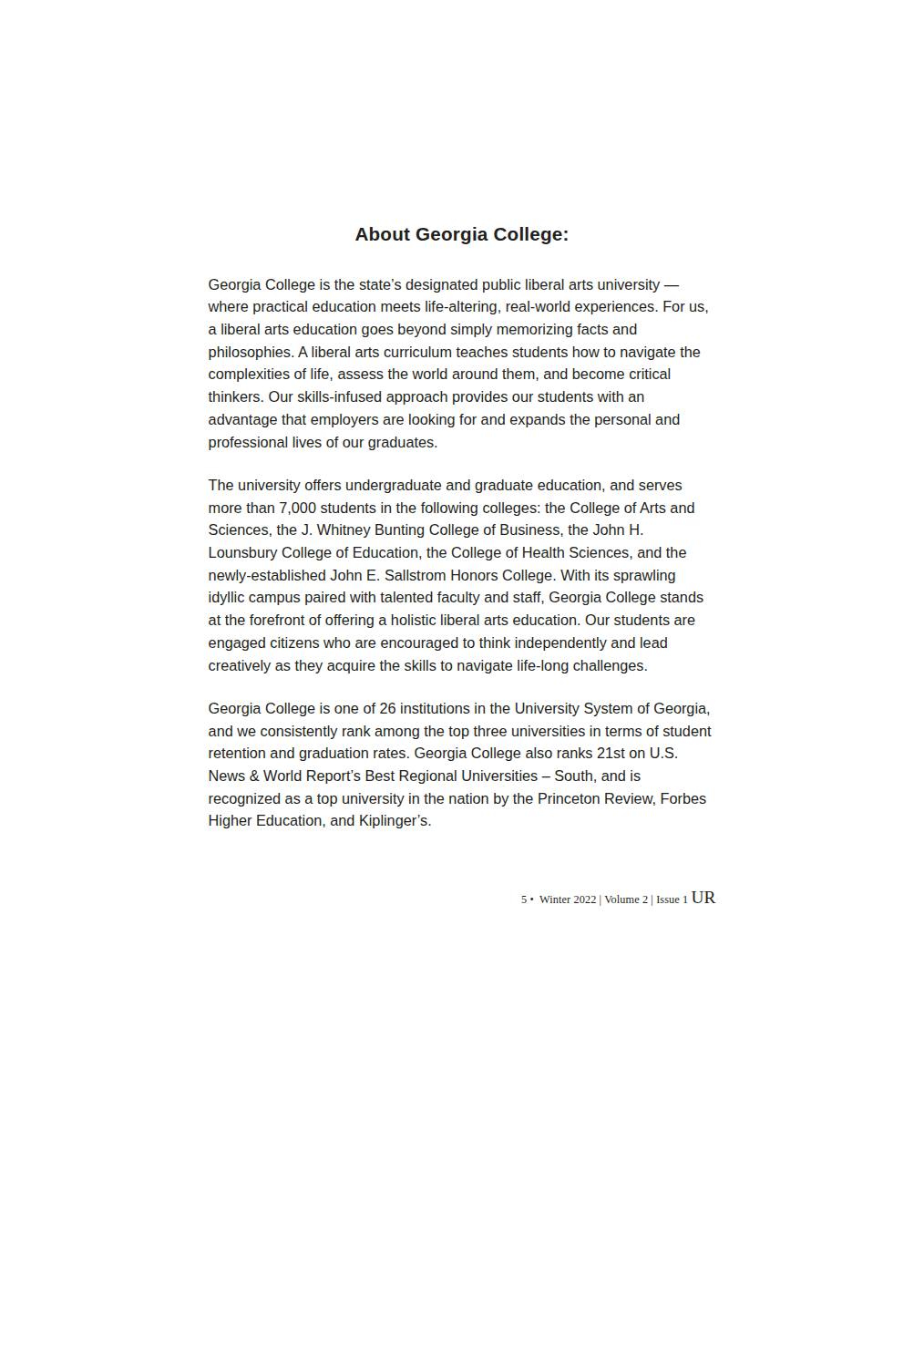About Georgia College:
Georgia College is the state’s designated public liberal arts university — where practical education meets life-altering, real-world experiences. For us, a liberal arts education goes beyond simply memorizing facts and philosophies. A liberal arts curriculum teaches students how to navigate the complexities of life, assess the world around them, and become critical thinkers. Our skills-infused approach provides our students with an advantage that employers are looking for and expands the personal and professional lives of our graduates.
The university offers undergraduate and graduate education, and serves more than 7,000 students in the following colleges: the College of Arts and Sciences, the J. Whitney Bunting College of Business, the John H. Lounsbury College of Education, the College of Health Sciences, and the newly-established John E. Sallstrom Honors College. With its sprawling idyllic campus paired with talented faculty and staff, Georgia College stands at the forefront of offering a holistic liberal arts education. Our students are engaged citizens who are encouraged to think independently and lead creatively as they acquire the skills to navigate life-long challenges.
Georgia College is one of 26 institutions in the University System of Georgia, and we consistently rank among the top three universities in terms of student retention and graduation rates. Georgia College also ranks 21st on U.S. News & World Report’s Best Regional Universities – South, and is recognized as a top university in the nation by the Princeton Review, Forbes Higher Education, and Kiplinger’s.
5 • Winter 2022 | Volume 2 | Issue 1 UR